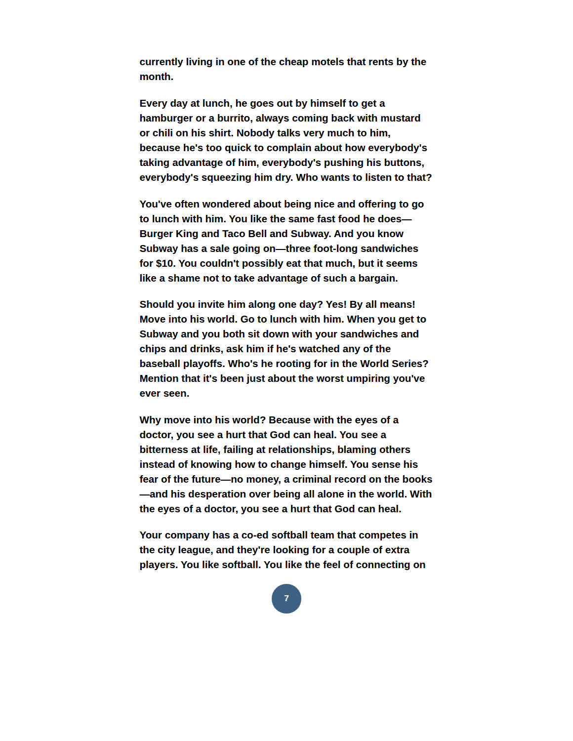currently living in one of the cheap motels that rents by the month.
Every day at lunch, he goes out by himself to get a hamburger or a burrito, always coming back with mustard or chili on his shirt. Nobody talks very much to him, because he's too quick to complain about how everybody's taking advantage of him, everybody's pushing his buttons, everybody's squeezing him dry. Who wants to listen to that?
You've often wondered about being nice and offering to go to lunch with him. You like the same fast food he does—Burger King and Taco Bell and Subway. And you know Subway has a sale going on—three foot-long sandwiches for $10. You couldn't possibly eat that much, but it seems like a shame not to take advantage of such a bargain.
Should you invite him along one day? Yes! By all means! Move into his world. Go to lunch with him. When you get to Subway and you both sit down with your sandwiches and chips and drinks, ask him if he's watched any of the baseball playoffs. Who's he rooting for in the World Series? Mention that it's been just about the worst umpiring you've ever seen.
Why move into his world? Because with the eyes of a doctor, you see a hurt that God can heal. You see a bitterness at life, failing at relationships, blaming others instead of knowing how to change himself. You sense his fear of the future—no money, a criminal record on the books—and his desperation over being all alone in the world. With the eyes of a doctor, you see a hurt that God can heal.
Your company has a co-ed softball team that competes in the city league, and they're looking for a couple of extra players. You like softball. You like the feel of connecting on
7